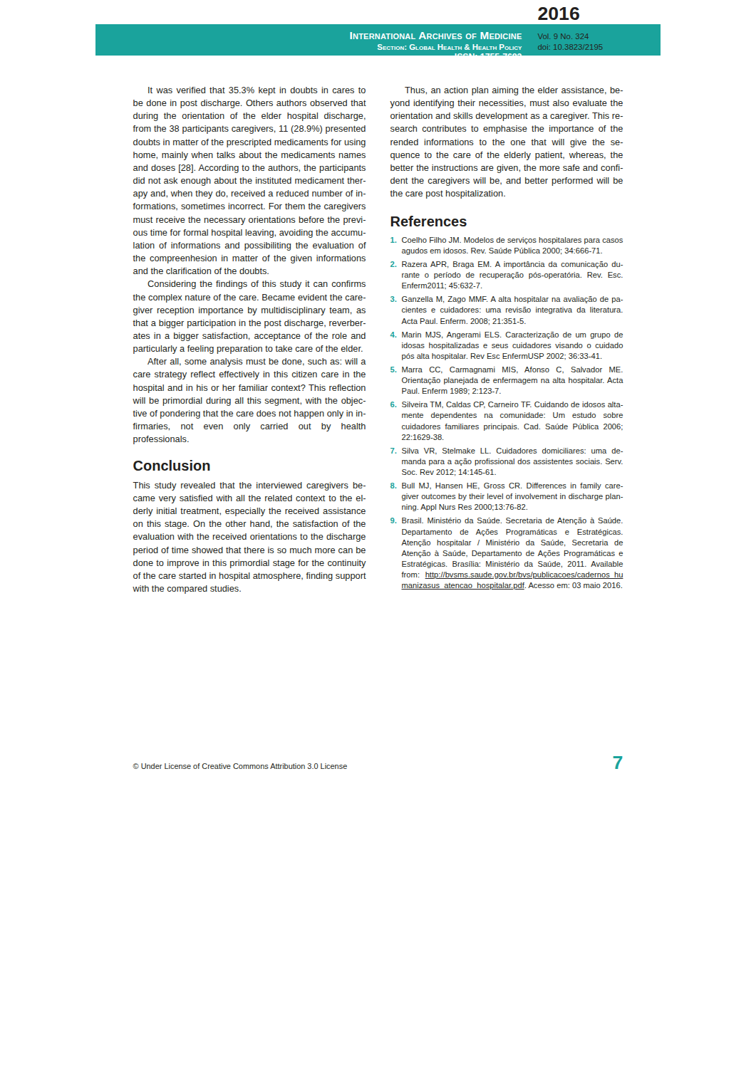International Archives of Medicine
Section: Global Health & Health Policy
ISSN: 1755-7682
2016
Vol. 9 No. 324
doi: 10.3823/2195
It was verified that 35.3% kept in doubts in cares to be done in post discharge. Others authors observed that during the orientation of the elder hospital discharge, from the 38 participants caregivers, 11 (28.9%) presented doubts in matter of the prescripted medicaments for using home, mainly when talks about the medicaments names and doses [28]. According to the authors, the participants did not ask enough about the instituted medicament therapy and, when they do, received a reduced number of informations, sometimes incorrect. For them the caregivers must receive the necessary orientations before the previous time for formal hospital leaving, avoiding the accumulation of informations and possibiliting the evaluation of the compreenhesion in matter of the given informations and the clarification of the doubts.
Considering the findings of this study it can confirms the complex nature of the care. Became evident the caregiver reception importance by multidisciplinary team, as that a bigger participation in the post discharge, reverberates in a bigger satisfaction, acceptance of the role and particularly a feeling preparation to take care of the elder.
After all, some analysis must be done, such as: will a care strategy reflect effectively in this citizen care in the hospital and in his or her familiar context? This reflection will be primordial during all this segment, with the objective of pondering that the care does not happen only in infirmaries, not even only carried out by health professionals.
Conclusion
This study revealed that the interviewed caregivers became very satisfied with all the related context to the elderly initial treatment, especially the received assistance on this stage. On the other hand, the satisfaction of the evaluation with the received orientations to the discharge period of time showed that there is so much more can be done to improve in this primordial stage for the continuity of the care started in hospital atmosphere, finding support with the compared studies.
Thus, an action plan aiming the elder assistance, beyond identifying their necessities, must also evaluate the orientation and skills development as a caregiver. This research contributes to emphasise the importance of the rended informations to the one that will give the sequence to the care of the elderly patient, whereas, the better the instructions are given, the more safe and confident the caregivers will be, and better performed will be the care post hospitalization.
References
Coelho Filho JM. Modelos de serviços hospitalares para casos agudos em idosos. Rev. Saúde Pública 2000; 34:666-71.
Razera APR, Braga EM. A importância da comunicação durante o período de recuperação pós-operatória. Rev. Esc. Enferm2011; 45:632-7.
Ganzella M, Zago MMF. A alta hospitalar na avaliação de pacientes e cuidadores: uma revisão integrativa da literatura. Acta Paul. Enferm. 2008; 21:351-5.
Marin MJS, Angerami ELS. Caracterização de um grupo de idosas hospitalizadas e seus cuidadores visando o cuidado pós alta hospitalar. Rev Esc EnfermUSP 2002; 36:33-41.
Marra CC, Carmagnami MIS, Afonso C, Salvador ME. Orientação planejada de enfermagem na alta hospitalar. Acta Paul. Enferm 1989; 2:123-7.
Silveira TM, Caldas CP, Carneiro TF. Cuidando de idosos altamente dependentes na comunidade: Um estudo sobre cuidadores familiares principais. Cad. Saúde Pública 2006; 22:1629-38.
Silva VR, Stelmake LL. Cuidadores domiciliares: uma demanda para a ação profissional dos assistentes sociais. Serv. Soc. Rev 2012; 14:145-61.
Bull MJ, Hansen HE, Gross CR. Differences in family caregiver outcomes by their level of involvement in discharge planning. Appl Nurs Res 2000;13:76-82.
Brasil. Ministério da Saúde. Secretaria de Atenção à Saúde. Departamento de Ações Programáticas e Estratégicas. Atenção hospitalar / Ministério da Saúde, Secretaria de Atenção à Saúde, Departamento de Ações Programáticas e Estratégicas. Brasília: Ministério da Saúde, 2011. Available from: http://bvsms.saude.gov.br/bvs/publicacoes/cadernos_humanizasus_atencao_hospitalar.pdf. Acesso em: 03 maio 2016.
© Under License of Creative Commons Attribution 3.0 License
7